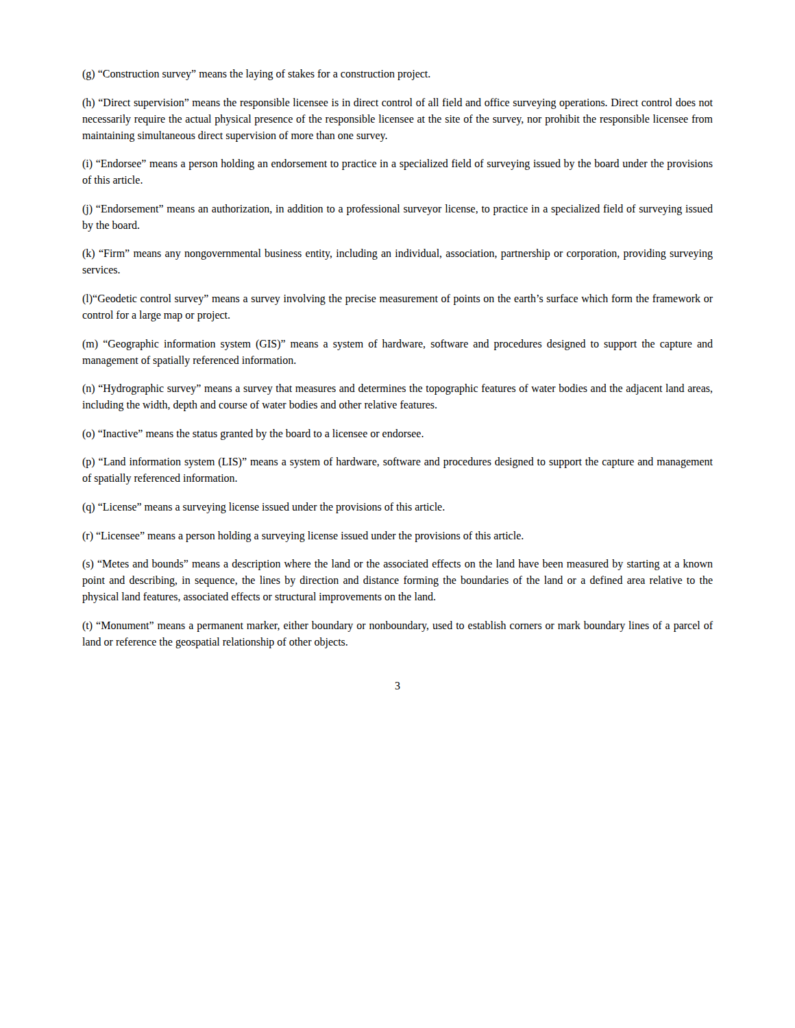(g) “Construction survey” means the laying of stakes for a construction project.
(h) “Direct supervision” means the responsible licensee is in direct control of all field and office surveying operations. Direct control does not necessarily require the actual physical presence of the responsible licensee at the site of the survey, nor prohibit the responsible licensee from maintaining simultaneous direct supervision of more than one survey.
(i) “Endorsee” means a person holding an endorsement to practice in a specialized field of surveying issued by the board under the provisions of this article.
(j) “Endorsement” means an authorization, in addition to a professional surveyor license, to practice in a specialized field of surveying issued by the board.
(k) “Firm” means any nongovernmental business entity, including an individual, association, partnership or corporation, providing surveying services.
(l)“Geodetic control survey” means a survey involving the precise measurement of points on the earth’s surface which form the framework or control for a large map or project.
(m) “Geographic information system (GIS)” means a system of hardware, software and procedures designed to support the capture and management of spatially referenced information.
(n) “Hydrographic survey” means a survey that measures and determines the topographic features of water bodies and the adjacent land areas, including the width, depth and course of water bodies and other relative features.
(o) “Inactive” means the status granted by the board to a licensee or endorsee.
(p) “Land information system (LIS)” means a system of hardware, software and procedures designed to support the capture and management of spatially referenced information.
(q) “License” means a surveying license issued under the provisions of this article.
(r) “Licensee” means a person holding a surveying license issued under the provisions of this article.
(s) “Metes and bounds” means a description where the land or the associated effects on the land have been measured by starting at a known point and describing, in sequence, the lines by direction and distance forming the boundaries of the land or a defined area relative to the physical land features, associated effects or structural improvements on the land.
(t) “Monument” means a permanent marker, either boundary or nonboundary, used to establish corners or mark boundary lines of a parcel of land or reference the geospatial relationship of other objects.
3